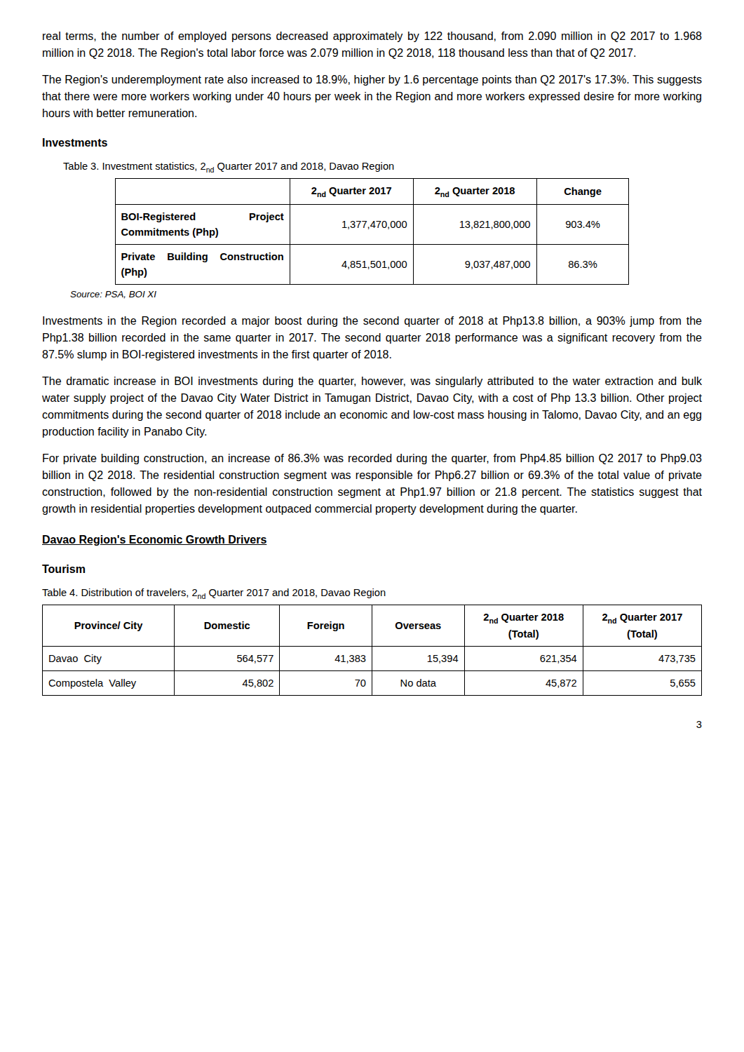real terms, the number of employed persons decreased approximately by 122 thousand, from 2.090 million in Q2 2017 to 1.968 million in Q2 2018. The Region's total labor force was 2.079 million in Q2 2018, 118 thousand less than that of Q2 2017.
The Region's underemployment rate also increased to 18.9%, higher by 1.6 percentage points than Q2 2017's 17.3%. This suggests that there were more workers working under 40 hours per week in the Region and more workers expressed desire for more working hours with better remuneration.
Investments
Table 3. Investment statistics, 2nd Quarter 2017 and 2018, Davao Region
| | 2 nd Quarter 2017 | 2 nd Quarter 2018 | Change |
| --- | --- | --- | --- |
| BOI-Registered Project Commitments (Php) | 1,377,470,000 | 13,821,800,000 | 903.4% |
| Private Building Construction (Php) | 4,851,501,000 | 9,037,487,000 | 86.3% |
Source: PSA, BOI XI
Investments in the Region recorded a major boost during the second quarter of 2018 at Php13.8 billion, a 903% jump from the Php1.38 billion recorded in the same quarter in 2017. The second quarter 2018 performance was a significant recovery from the 87.5% slump in BOI-registered investments in the first quarter of 2018.
The dramatic increase in BOI investments during the quarter, however, was singularly attributed to the water extraction and bulk water supply project of the Davao City Water District in Tamugan District, Davao City, with a cost of Php 13.3 billion. Other project commitments during the second quarter of 2018 include an economic and low-cost mass housing in Talomo, Davao City, and an egg production facility in Panabo City.
For private building construction, an increase of 86.3% was recorded during the quarter, from Php4.85 billion Q2 2017 to Php9.03 billion in Q2 2018. The residential construction segment was responsible for Php6.27 billion or 69.3% of the total value of private construction, followed by the non-residential construction segment at Php1.97 billion or 21.8 percent. The statistics suggest that growth in residential properties development outpaced commercial property development during the quarter.
Davao Region's Economic Growth Drivers
Tourism
Table 4. Distribution of travelers, 2nd Quarter 2017 and 2018, Davao Region
| Province/ City | Domestic | Foreign | Overseas | 2 nd Quarter 2018 (Total) | 2 nd Quarter 2017 (Total) |
| --- | --- | --- | --- | --- | --- |
| Davao City | 564,577 | 41,383 | 15,394 | 621,354 | 473,735 |
| Compostela Valley | 45,802 | 70 | No data | 45,872 | 5,655 |
3